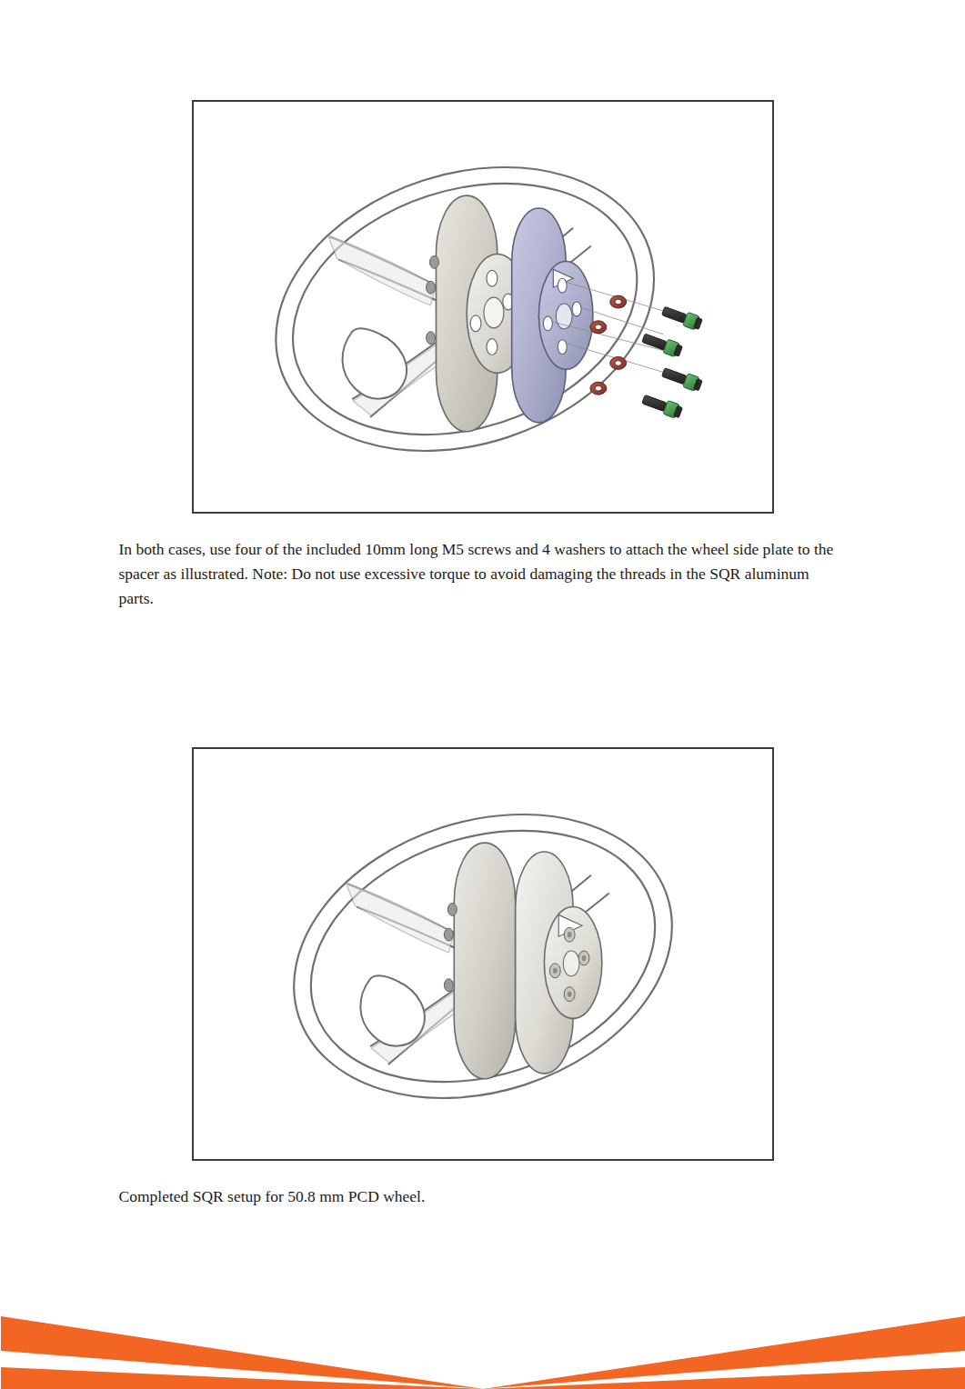In both cases, use four of the included 10mm long M5 screws and 4 washers to attach the wheel side plate to the spacer as illustrated. Note: Do not use excessive torque to avoid damaging the threads in the SQR aluminum parts.
Completed SQR setup for 50.8 mm PCD wheel.